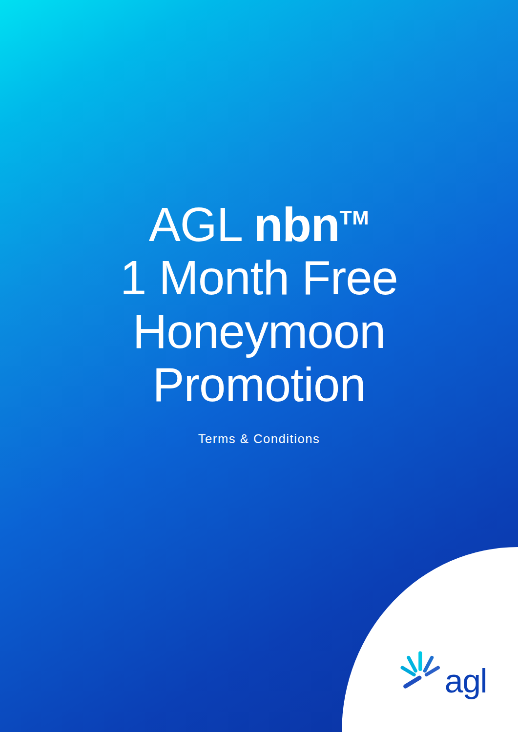AGL nbnTM 1 Month Free Honeymoon Promotion
Terms & Conditions
agl